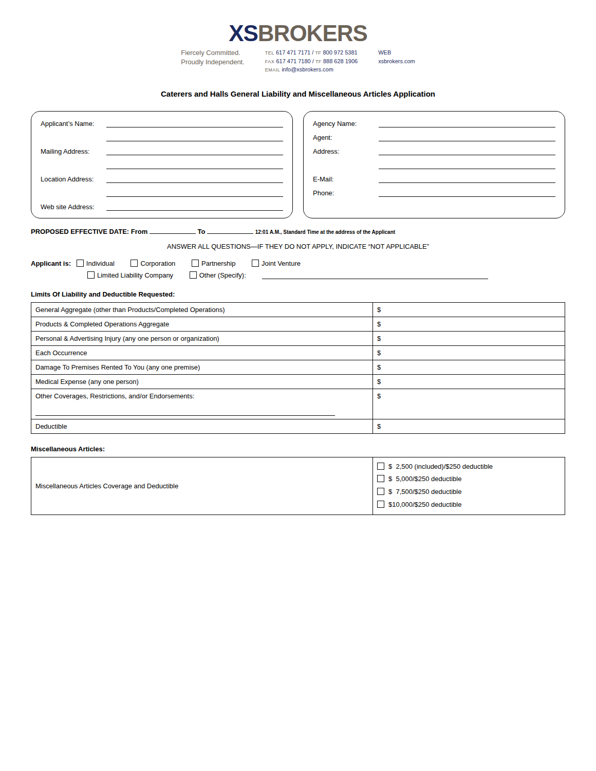XS BROKERS
Fiercely Committed.
Proudly Independent.
TEL 617 471 7171 / TF 800 972 5381
FAX 617 471 7180 / TF 888 628 1906
EMAIL info@xsbrokers.com
WEB
xsbrokers.com
Caterers and Halls General Liability and Miscellaneous Articles Application
Applicant’s Name:
Mailing Address:
Location Address:
Web site Address:
Agency Name:
Agent:
Address:
E-Mail:
Phone:
PROPOSED EFFECTIVE DATE: From To 12:01 A.M., Standard Time at the address of the Applicant
ANSWER ALL QUESTIONS—IF THEY DO NOT APPLY, INDICATE “NOT APPLICABLE”
Applicant is: Individual Corporation Partnership Joint Venture
Limited Liability Company Other (Specify):
Limits Of Liability and Deductible Requested:
| General Aggregate (other than Products/Completed Operations) | $ |
| Products & Completed Operations Aggregate | $ |
| Personal & Advertising Injury (any one person or organization) | $ |
| Each Occurrence | $ |
| Damage To Premises Rented To You (any one premise) | $ |
| Medical Expense (any one person) | $ |
| Other Coverages, Restrictions, and/or Endorsements: | $ |
| Deductible | $ |
Miscellaneous Articles:
| Miscellaneous Articles Coverage and Deductible | $ 2,500 (included)/$250 deductible $ 5,000/$250 deductible $ 7,500/$250 deductible $10,000/$250 deductible |